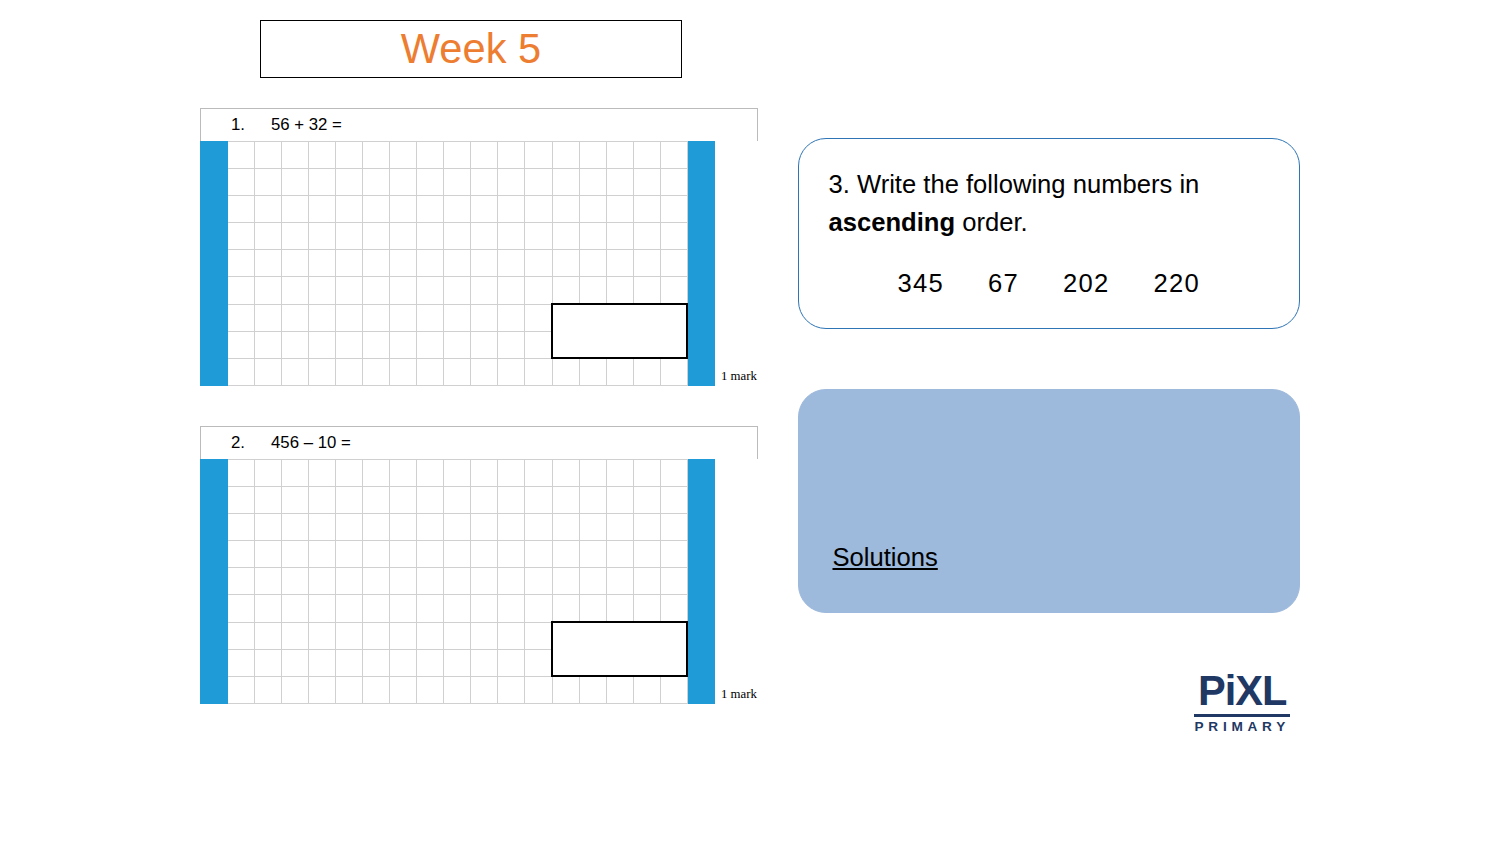Week 5
1. 56 + 32 =
1 mark
2. 456 – 10 =
1 mark
3. Write the following numbers in ascending order.
34567202220
Solutions
Pi XL
PRIMARY